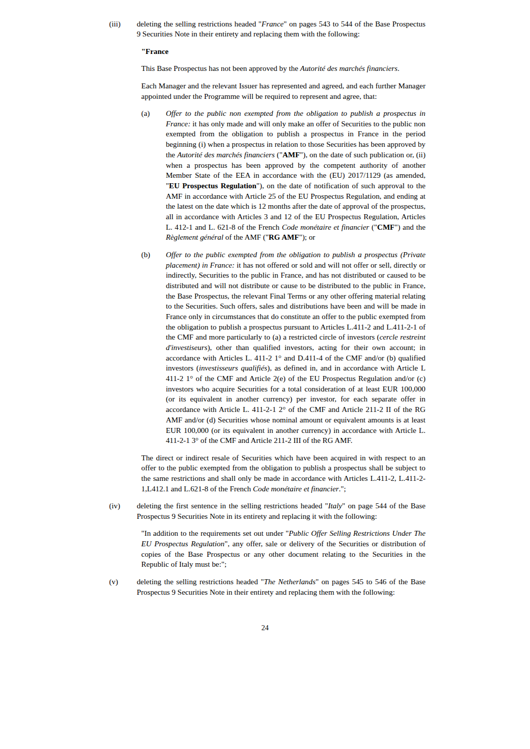(iii)
deleting the selling restrictions headed "France" on pages 543 to 544 of the Base Prospectus 9 Securities Note in their entirety and replacing them with the following:
"France
This Base Prospectus has not been approved by the Autorité des marchés financiers.
Each Manager and the relevant Issuer has represented and agreed, and each further Manager appointed under the Programme will be required to represent and agree, that:
(a)
Offer to the public non exempted from the obligation to publish a prospectus in France: it has only made and will only make an offer of Securities to the public non exempted from the obligation to publish a prospectus in France in the period beginning (i) when a prospectus in relation to those Securities has been approved by the Autorité des marchés financiers ("AMF"), on the date of such publication or, (ii) when a prospectus has been approved by the competent authority of another Member State of the EEA in accordance with the (EU) 2017/1129 (as amended, "EU Prospectus Regulation"), on the date of notification of such approval to the AMF in accordance with Article 25 of the EU Prospectus Regulation, and ending at the latest on the date which is 12 months after the date of approval of the prospectus, all in accordance with Articles 3 and 12 of the EU Prospectus Regulation, Articles L. 412-1 and L. 621-8 of the French Code monétaire et financier ("CMF") and the Règlement général of the AMF ("RG AMF"); or
(b)
Offer to the public exempted from the obligation to publish a prospectus (Private placement) in France: it has not offered or sold and will not offer or sell, directly or indirectly, Securities to the public in France, and has not distributed or caused to be distributed and will not distribute or cause to be distributed to the public in France, the Base Prospectus, the relevant Final Terms or any other offering material relating to the Securities. Such offers, sales and distributions have been and will be made in France only in circumstances that do constitute an offer to the public exempted from the obligation to publish a prospectus pursuant to Articles L.411-2 and L.411-2-1 of the CMF and more particularly to (a) a restricted circle of investors (cercle restreint d'investiseurs), other than qualified investors, acting for their own account; in accordance with Articles L. 411-2 1° and D.411-4 of the CMF and/or (b) qualified investors (investisseurs qualifiés), as defined in, and in accordance with Article L 411-2 1° of the CMF and Article 2(e) of the EU Prospectus Regulation and/or (c) investors who acquire Securities for a total consideration of at least EUR 100,000 (or its equivalent in another currency) per investor, for each separate offer in accordance with Article L. 411-2-1 2° of the CMF and Article 211-2 II of the RG AMF and/or (d) Securities whose nominal amount or equivalent amounts is at least EUR 100,000 (or its equivalent in another currency) in accordance with Article L. 411-2-1 3° of the CMF and Article 211-2 III of the RG AMF.
The direct or indirect resale of Securities which have been acquired in with respect to an offer to the public exempted from the obligation to publish a prospectus shall be subject to the same restrictions and shall only be made in accordance with Articles L.411-2, L.411-2-1,L412.1 and L.621-8 of the French Code monétaire et financier.";
(iv)
deleting the first sentence in the selling restrictions headed "Italy" on page 544 of the Base Prospectus 9 Securities Note in its entirety and replacing it with the following:
"In addition to the requirements set out under "Public Offer Selling Restrictions Under The EU Prospectus Regulation", any offer, sale or delivery of the Securities or distribution of copies of the Base Prospectus or any other document relating to the Securities in the Republic of Italy must be:";
(v)
deleting the selling restrictions headed "The Netherlands" on pages 545 to 546 of the Base Prospectus 9 Securities Note in their entirety and replacing them with the following:
24